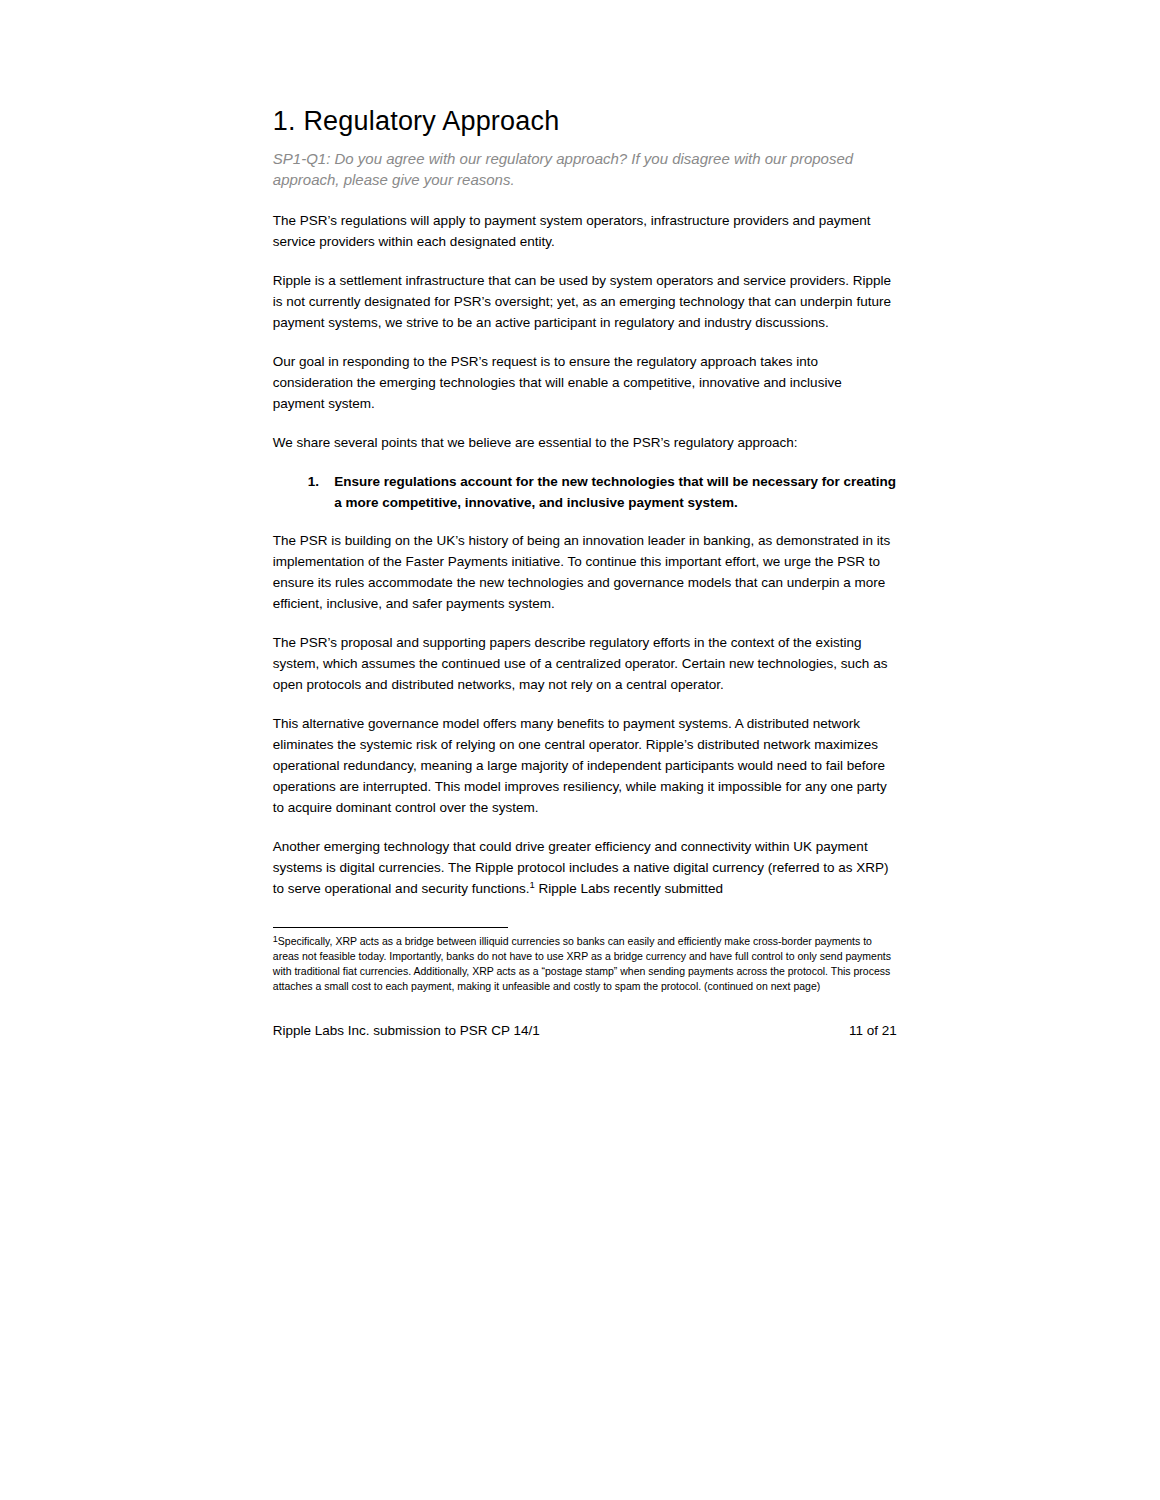1. Regulatory Approach
SP1-Q1: Do you agree with our regulatory approach? If you disagree with our proposed approach, please give your reasons.
The PSR’s regulations will apply to payment system operators, infrastructure providers and payment service providers within each designated entity.
Ripple is a settlement infrastructure that can be used by system operators and service providers. Ripple is not currently designated for PSR’s oversight; yet, as an emerging technology that can underpin future payment systems, we strive to be an active participant in regulatory and industry discussions.
Our goal in responding to the PSR’s request is to ensure the regulatory approach takes into consideration the emerging technologies that will enable a competitive, innovative and inclusive payment system.
We share several points that we believe are essential to the PSR’s regulatory approach:
Ensure regulations account for the new technologies that will be necessary for creating a more competitive, innovative, and inclusive payment system.
The PSR is building on the UK’s history of being an innovation leader in banking, as demonstrated in its implementation of the Faster Payments initiative. To continue this important effort, we urge the PSR to ensure its rules accommodate the new technologies and governance models that can underpin a more efficient, inclusive, and safer payments system.
The PSR’s proposal and supporting papers describe regulatory efforts in the context of the existing system, which assumes the continued use of a centralized operator. Certain new technologies, such as open protocols and distributed networks, may not rely on a central operator.
This alternative governance model offers many benefits to payment systems. A distributed network eliminates the systemic risk of relying on one central operator. Ripple’s distributed network maximizes operational redundancy, meaning a large majority of independent participants would need to fail before operations are interrupted. This model improves resiliency, while making it impossible for any one party to acquire dominant control over the system.
Another emerging technology that could drive greater efficiency and connectivity within UK payment systems is digital currencies. The Ripple protocol includes a native digital currency (referred to as XRP) to serve operational and security functions.1 Ripple Labs recently submitted
1Specifically, XRP acts as a bridge between illiquid currencies so banks can easily and efficiently make cross-border payments to areas not feasible today. Importantly, banks do not have to use XRP as a bridge currency and have full control to only send payments with traditional fiat currencies. Additionally, XRP acts as a “postage stamp” when sending payments across the protocol. This process attaches a small cost to each payment, making it unfeasible and costly to spam the protocol. (continued on next page)
Ripple Labs Inc. submission to PSR CP 14/1
11 of 21